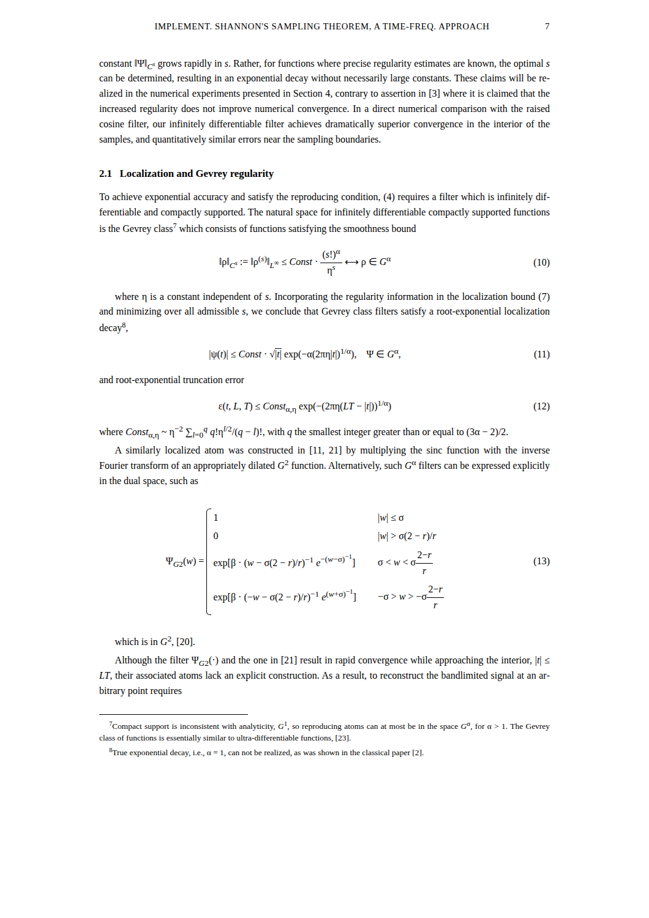IMPLEMENT. SHANNON'S SAMPLING THEOREM, A TIME-FREQ. APPROACH 7
constant ‖Ψ‖Cs grows rapidly in s. Rather, for functions where precise regularity estimates are known, the optimal s can be determined, resulting in an exponential decay without necessarily large constants. These claims will be realized in the numerical experiments presented in Section 4, contrary to assertion in [3] where it is claimed that the increased regularity does not improve numerical convergence. In a direct numerical comparison with the raised cosine filter, our infinitely differentiable filter achieves dramatically superior convergence in the interior of the samples, and quantitatively similar errors near the sampling boundaries.
2.1 Localization and Gevrey regularity
To achieve exponential accuracy and satisfy the reproducing condition, (4) requires a filter which is infinitely differentiable and compactly supported. The natural space for infinitely differentiable compactly supported functions is the Gevrey class7 which consists of functions satisfying the smoothness bound
‖ρ‖Cs := ‖ρ(s)‖L∞ ≤ Const · (s!)α ηs ⟷ ρ ∈ Gα
(10)
where η is a constant independent of s. Incorporating the regularity information in the localization bound (7) and minimizing over all admissible s, we conclude that Gevrey class filters satisfy a root-exponential localization decay8,
|ψ(t)| ≤ Const · √|t| exp(−α(2πη|t|)1/α), Ψ ∈ Gα,
(11)
and root-exponential truncation error
ε(t, L, T) ≤ Constα,η exp(−(2πη(LT − |t|))1/α)
(12)
where Constα,η ~ η−2 ∑l=0q q!ηl/2/(q − l)!, with q the smallest integer greater than or equal to (3α − 2)/2.
A similarly localized atom was constructed in [11, 21] by multiplying the sinc function with the inverse Fourier transform of an appropriately dilated G2 function. Alternatively, such Gα filters can be expressed explicitly in the dual space, such as
ΨG2(w) =
| 1 | / w / ≤ σ |
| 0 | / w / > σ(2 − r )/ r |
| exp[β · ( w − σ(2 − r )/ r ) −1 e −( w −σ) −1 ] | σ < w < σ 2− r r |
| exp[β · (− w − σ(2 − r )/ r ) −1 e ( w +σ) −1 ] | −σ > w > −σ 2− r r |
(13)
which is in G2, [20].
Although the filter ΨG2(·) and the one in [21] result in rapid convergence while approaching the interior, |t| ≤ LT, their associated atoms lack an explicit construction. As a result, to reconstruct the bandlimited signal at an arbitrary point requires
7 Compact support is inconsistent with analyticity, G1, so reproducing atoms can at most be in the space Gα, for α > 1. The Gevrey class of functions is essentially similar to ultra-differentiable functions, [23].
8 True exponential decay, i.e., α = 1, can not be realized, as was shown in the classical paper [2].